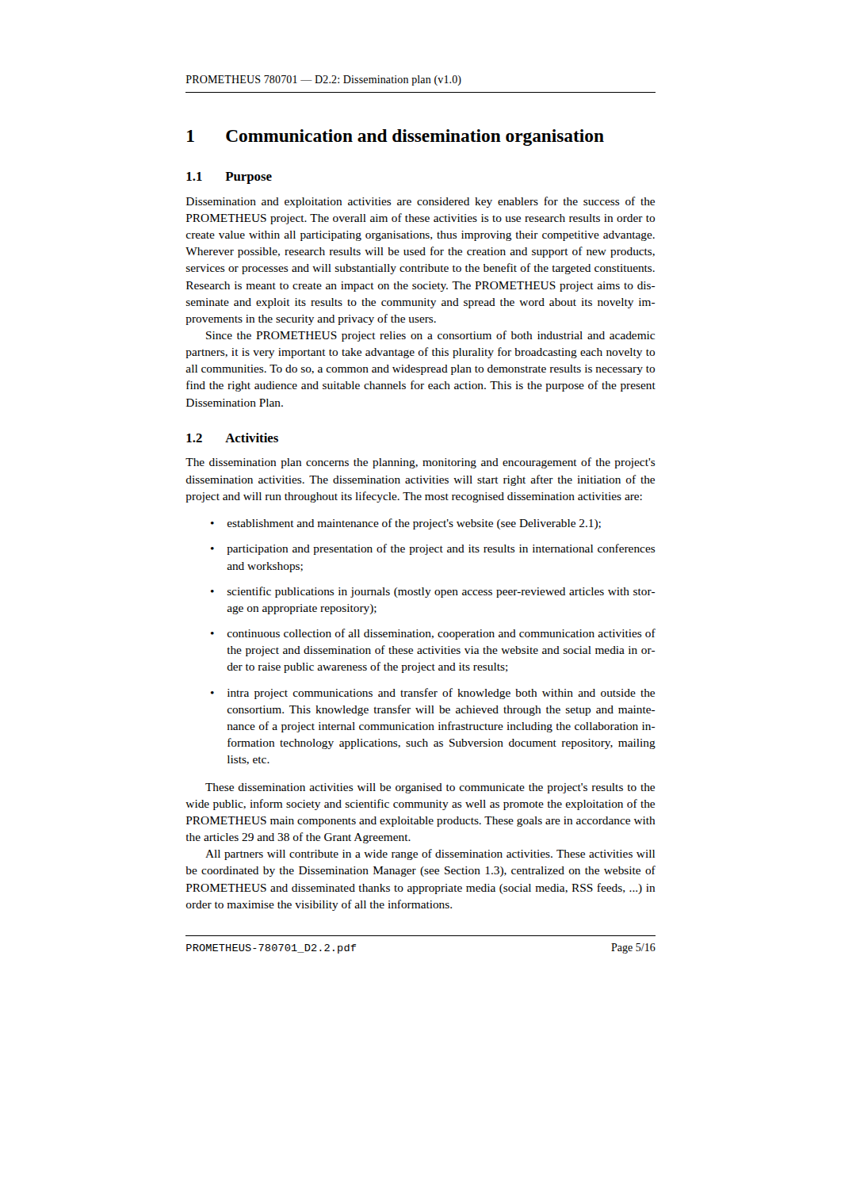PROMETHEUS 780701 — D2.2: Dissemination plan (v1.0)
1 Communication and dissemination organisation
1.1 Purpose
Dissemination and exploitation activities are considered key enablers for the success of the PROMETHEUS project. The overall aim of these activities is to use research results in order to create value within all participating organisations, thus improving their competitive advantage. Wherever possible, research results will be used for the creation and support of new products, services or processes and will substantially contribute to the benefit of the targeted constituents. Research is meant to create an impact on the society. The PROMETHEUS project aims to disseminate and exploit its results to the community and spread the word about its novelty improvements in the security and privacy of the users.
Since the PROMETHEUS project relies on a consortium of both industrial and academic partners, it is very important to take advantage of this plurality for broadcasting each novelty to all communities. To do so, a common and widespread plan to demonstrate results is necessary to find the right audience and suitable channels for each action. This is the purpose of the present Dissemination Plan.
1.2 Activities
The dissemination plan concerns the planning, monitoring and encouragement of the project's dissemination activities. The dissemination activities will start right after the initiation of the project and will run throughout its lifecycle. The most recognised dissemination activities are:
establishment and maintenance of the project's website (see Deliverable 2.1);
participation and presentation of the project and its results in international conferences and workshops;
scientific publications in journals (mostly open access peer-reviewed articles with storage on appropriate repository);
continuous collection of all dissemination, cooperation and communication activities of the project and dissemination of these activities via the website and social media in order to raise public awareness of the project and its results;
intra project communications and transfer of knowledge both within and outside the consortium. This knowledge transfer will be achieved through the setup and maintenance of a project internal communication infrastructure including the collaboration information technology applications, such as Subversion document repository, mailing lists, etc.
These dissemination activities will be organised to communicate the project's results to the wide public, inform society and scientific community as well as promote the exploitation of the PROMETHEUS main components and exploitable products. These goals are in accordance with the articles 29 and 38 of the Grant Agreement.
All partners will contribute in a wide range of dissemination activities. These activities will be coordinated by the Dissemination Manager (see Section 1.3), centralized on the website of PROMETHEUS and disseminated thanks to appropriate media (social media, RSS feeds, ...) in order to maximise the visibility of all the informations.
PROMETHEUS-780701_D2.2.pdf Page 5/16